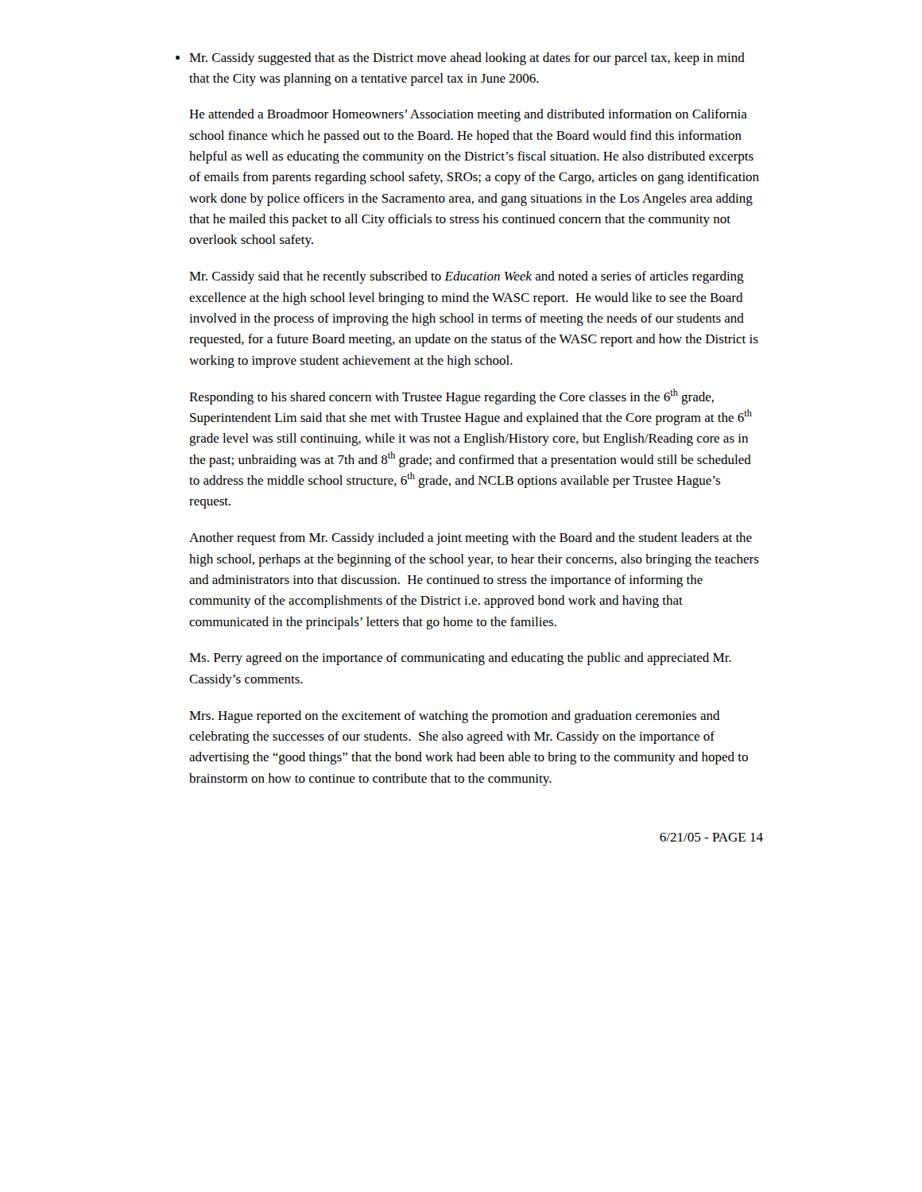Mr. Cassidy suggested that as the District move ahead looking at dates for our parcel tax, keep in mind that the City was planning on a tentative parcel tax in June 2006.
He attended a Broadmoor Homeowners’ Association meeting and distributed information on California school finance which he passed out to the Board. He hoped that the Board would find this information helpful as well as educating the community on the District’s fiscal situation. He also distributed excerpts of emails from parents regarding school safety, SROs; a copy of the Cargo, articles on gang identification work done by police officers in the Sacramento area, and gang situations in the Los Angeles area adding that he mailed this packet to all City officials to stress his continued concern that the community not overlook school safety.
Mr. Cassidy said that he recently subscribed to Education Week and noted a series of articles regarding excellence at the high school level bringing to mind the WASC report. He would like to see the Board involved in the process of improving the high school in terms of meeting the needs of our students and requested, for a future Board meeting, an update on the status of the WASC report and how the District is working to improve student achievement at the high school.
Responding to his shared concern with Trustee Hague regarding the Core classes in the 6th grade, Superintendent Lim said that she met with Trustee Hague and explained that the Core program at the 6th grade level was still continuing, while it was not a English/History core, but English/Reading core as in the past; unbraiding was at 7th and 8th grade; and confirmed that a presentation would still be scheduled to address the middle school structure, 6th grade, and NCLB options available per Trustee Hague’s request.
Another request from Mr. Cassidy included a joint meeting with the Board and the student leaders at the high school, perhaps at the beginning of the school year, to hear their concerns, also bringing the teachers and administrators into that discussion. He continued to stress the importance of informing the community of the accomplishments of the District i.e. approved bond work and having that communicated in the principals’ letters that go home to the families.
Ms. Perry agreed on the importance of communicating and educating the public and appreciated Mr. Cassidy’s comments.
Mrs. Hague reported on the excitement of watching the promotion and graduation ceremonies and celebrating the successes of our students. She also agreed with Mr. Cassidy on the importance of advertising the “good things” that the bond work had been able to bring to the community and hoped to brainstorm on how to continue to contribute that to the community.
6/21/05 - PAGE 14